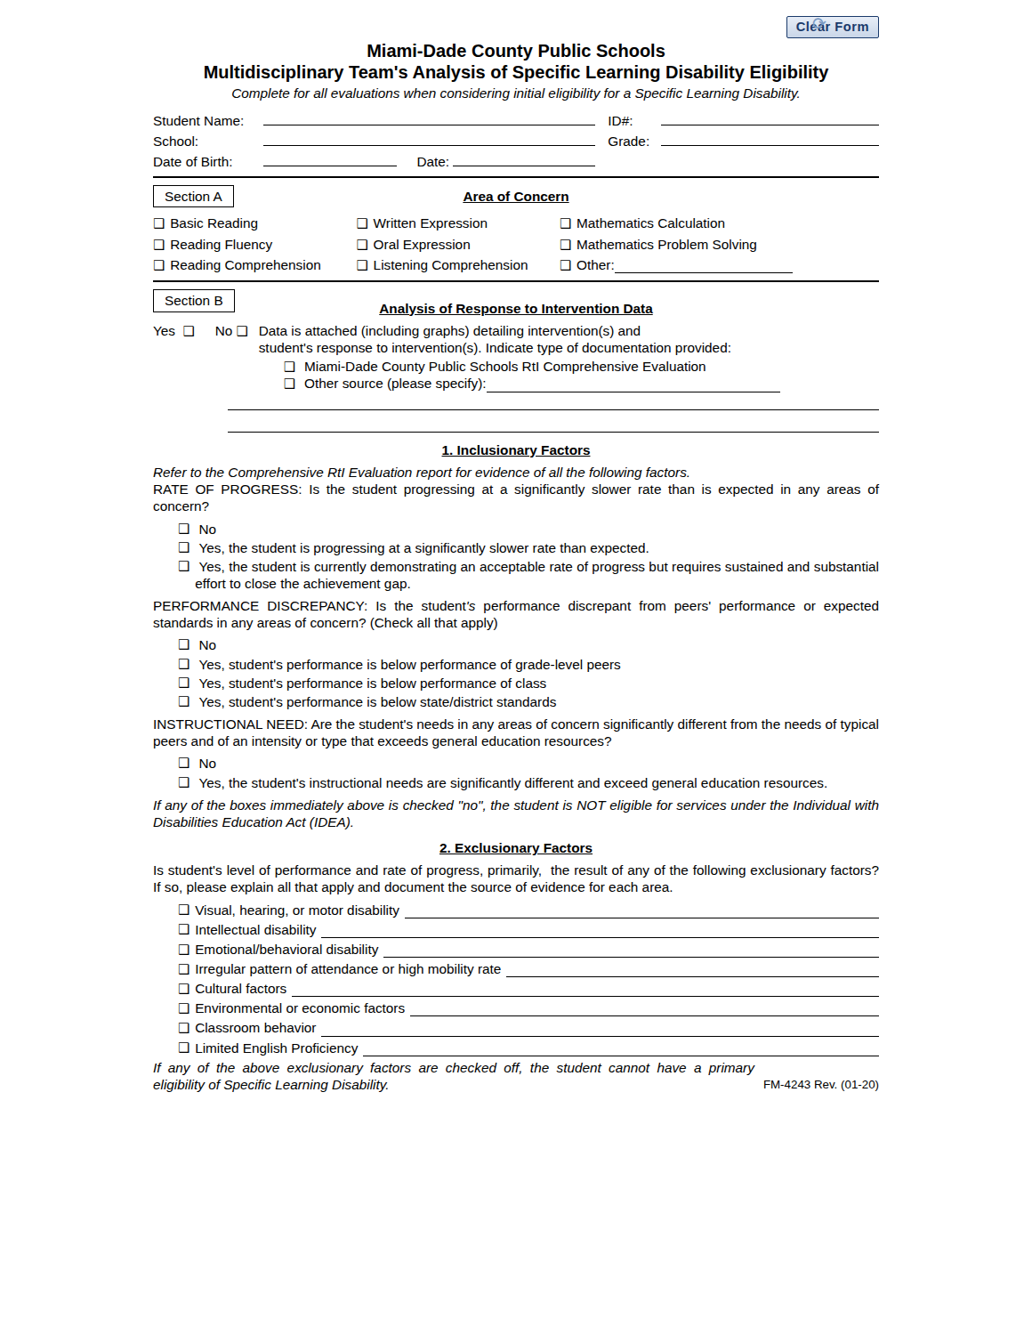⟳Clear Form
Miami-Dade County Public Schools
Multidisciplinary Team's Analysis of Specific Learning Disability Eligibility
Complete for all evaluations when considering initial eligibility for a Specific Learning Disability.
| Student Name: | | ID#: | |
| School: | | Grade: | |
| Date of Birth: | Date: | |
Section A Area of Concern
| ❑ Basic Reading | ❑ Written Expression | ❑ Mathematics Calculation |
| ❑ Reading Fluency | ❑ Oral Expression | ❑ Mathematics Problem Solving |
| ❑ Reading Comprehension | ❑ Listening Comprehension | ❑ Other: |
Section B
Analysis of Response to Intervention Data
Yes ❑ No ❑
Data is attached (including graphs) detailing intervention(s) and
student's response to intervention(s). Indicate type of documentation provided:
❑ Miami-Dade County Public Schools RtI Comprehensive Evaluation
❑ Other source (please specify):
1. Inclusionary Factors
Refer to the Comprehensive RtI Evaluation report for evidence of all the following factors.
RATE OF PROGRESS: Is the student progressing at a significantly slower rate than is expected in any areas of concern?
❑ No
❑ Yes, the student is progressing at a significantly slower rate than expected.
❑ Yes, the student is currently demonstrating an acceptable rate of progress but requires sustained and substantial effort to close the achievement gap.
PERFORMANCE DISCREPANCY: Is the student's performance discrepant from peers' performance or expected standards in any areas of concern? (Check all that apply)
❑ No
❑ Yes, student's performance is below performance of grade-level peers
❑ Yes, student's performance is below performance of class
❑ Yes, student's performance is below state/district standards
INSTRUCTIONAL NEED: Are the student's needs in any areas of concern significantly different from the needs of typical peers and of an intensity or type that exceeds general education resources?
❑ No
❑ Yes, the student's instructional needs are significantly different and exceed general education resources.
If any of the boxes immediately above is checked "no", the student is NOT eligible for services under the Individual with Disabilities Education Act (IDEA).
2. Exclusionary Factors
Is student's level of performance and rate of progress, primarily, the result of any of the following exclusionary factors? If so, please explain all that apply and document the source of evidence for each area.
❑Visual, hearing, or motor disability
❑Intellectual disability
❑Emotional/behavioral disability
❑Irregular pattern of attendance or high mobility rate
❑Cultural factors
❑Environmental or economic factors
❑Classroom behavior
❑Limited English Proficiency
If any of the above exclusionary factors are checked off, the student cannot have a primary eligibility of Specific Learning Disability.
FM-4243 Rev. (01-20)